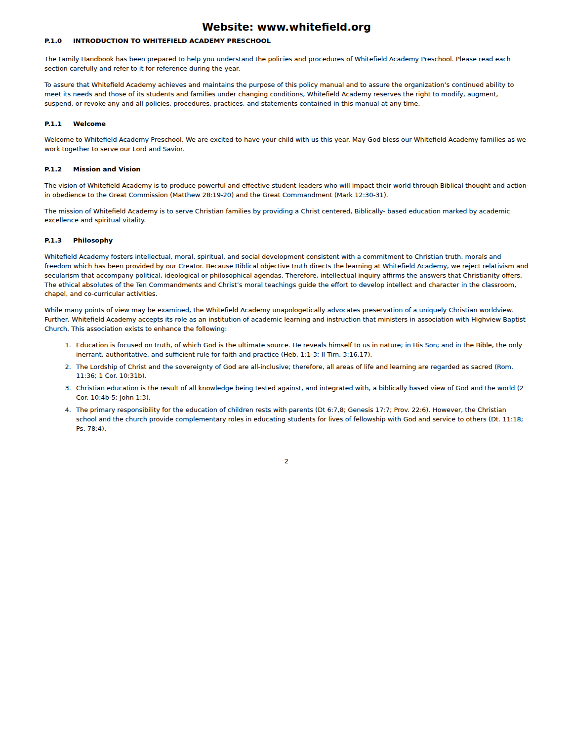Website: www.whitefield.org
P.1.0 INTRODUCTION TO WHITEFIELD ACADEMY PRESCHOOL
The Family Handbook has been prepared to help you understand the policies and procedures of Whitefield Academy Preschool. Please read each section carefully and refer to it for reference during the year.
To assure that Whitefield Academy achieves and maintains the purpose of this policy manual and to assure the organization’s continued ability to meet its needs and those of its students and families under changing conditions, Whitefield Academy reserves the right to modify, augment, suspend, or revoke any and all policies, procedures, practices, and statements contained in this manual at any time.
P.1.1 Welcome
Welcome to Whitefield Academy Preschool. We are excited to have your child with us this year. May God bless our Whitefield Academy families as we work together to serve our Lord and Savior.
P.1.2 Mission and Vision
The vision of Whitefield Academy is to produce powerful and effective student leaders who will impact their world through Biblical thought and action in obedience to the Great Commission (Matthew 28:19-20) and the Great Commandment (Mark 12:30-31).
The mission of Whitefield Academy is to serve Christian families by providing a Christ centered, Biblically- based education marked by academic excellence and spiritual vitality.
P.1.3 Philosophy
Whitefield Academy fosters intellectual, moral, spiritual, and social development consistent with a commitment to Christian truth, morals and freedom which has been provided by our Creator. Because Biblical objective truth directs the learning at Whitefield Academy, we reject relativism and secularism that accompany political, ideological or philosophical agendas. Therefore, intellectual inquiry affirms the answers that Christianity offers. The ethical absolutes of the Ten Commandments and Christ’s moral teachings guide the effort to develop intellect and character in the classroom, chapel, and co-curricular activities.
While many points of view may be examined, the Whitefield Academy unapologetically advocates preservation of a uniquely Christian worldview. Further, Whitefield Academy accepts its role as an institution of academic learning and instruction that ministers in association with Highview Baptist Church. This association exists to enhance the following:
Education is focused on truth, of which God is the ultimate source. He reveals himself to us in nature; in His Son; and in the Bible, the only inerrant, authoritative, and sufficient rule for faith and practice (Heb. 1:1-3; II Tim. 3:16,17).
The Lordship of Christ and the sovereignty of God are all-inclusive; therefore, all areas of life and learning are regarded as sacred (Rom. 11:36; 1 Cor. 10:31b).
Christian education is the result of all knowledge being tested against, and integrated with, a biblically based view of God and the world (2 Cor. 10:4b-5; John 1:3).
The primary responsibility for the education of children rests with parents (Dt 6:7,8; Genesis 17:7; Prov. 22:6). However, the Christian school and the church provide complementary roles in educating students for lives of fellowship with God and service to others (Dt. 11:18; Ps. 78:4).
2